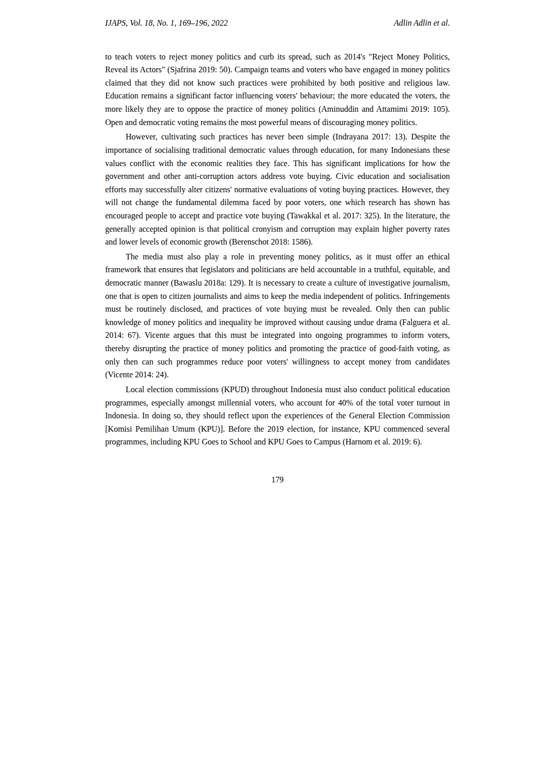IJAPS, Vol. 18, No. 1, 169–196, 2022 Adlin Adlin et al.
to teach voters to reject money politics and curb its spread, such as 2014's "Reject Money Politics, Reveal its Actors" (Sjafrina 2019: 50). Campaign teams and voters who have engaged in money politics claimed that they did not know such practices were prohibited by both positive and religious law. Education remains a significant factor influencing voters' behaviour; the more educated the voters, the more likely they are to oppose the practice of money politics (Aminuddin and Attamimi 2019: 105). Open and democratic voting remains the most powerful means of discouraging money politics.
However, cultivating such practices has never been simple (Indrayana 2017: 13). Despite the importance of socialising traditional democratic values through education, for many Indonesians these values conflict with the economic realities they face. This has significant implications for how the government and other anti-corruption actors address vote buying. Civic education and socialisation efforts may successfully alter citizens' normative evaluations of voting buying practices. However, they will not change the fundamental dilemma faced by poor voters, one which research has shown has encouraged people to accept and practice vote buying (Tawakkal et al. 2017: 325). In the literature, the generally accepted opinion is that political cronyism and corruption may explain higher poverty rates and lower levels of economic growth (Berenschot 2018: 1586).
The media must also play a role in preventing money politics, as it must offer an ethical framework that ensures that legislators and politicians are held accountable in a truthful, equitable, and democratic manner (Bawaslu 2018a: 129). It is necessary to create a culture of investigative journalism, one that is open to citizen journalists and aims to keep the media independent of politics. Infringements must be routinely disclosed, and practices of vote buying must be revealed. Only then can public knowledge of money politics and inequality be improved without causing undue drama (Falguera et al. 2014: 67). Vicente argues that this must be integrated into ongoing programmes to inform voters, thereby disrupting the practice of money politics and promoting the practice of good-faith voting, as only then can such programmes reduce poor voters' willingness to accept money from candidates (Vicente 2014: 24).
Local election commissions (KPUD) throughout Indonesia must also conduct political education programmes, especially amongst millennial voters, who account for 40% of the total voter turnout in Indonesia. In doing so, they should reflect upon the experiences of the General Election Commission [Komisi Pemilihan Umum (KPU)]. Before the 2019 election, for instance, KPU commenced several programmes, including KPU Goes to School and KPU Goes to Campus (Harnom et al. 2019: 6).
179